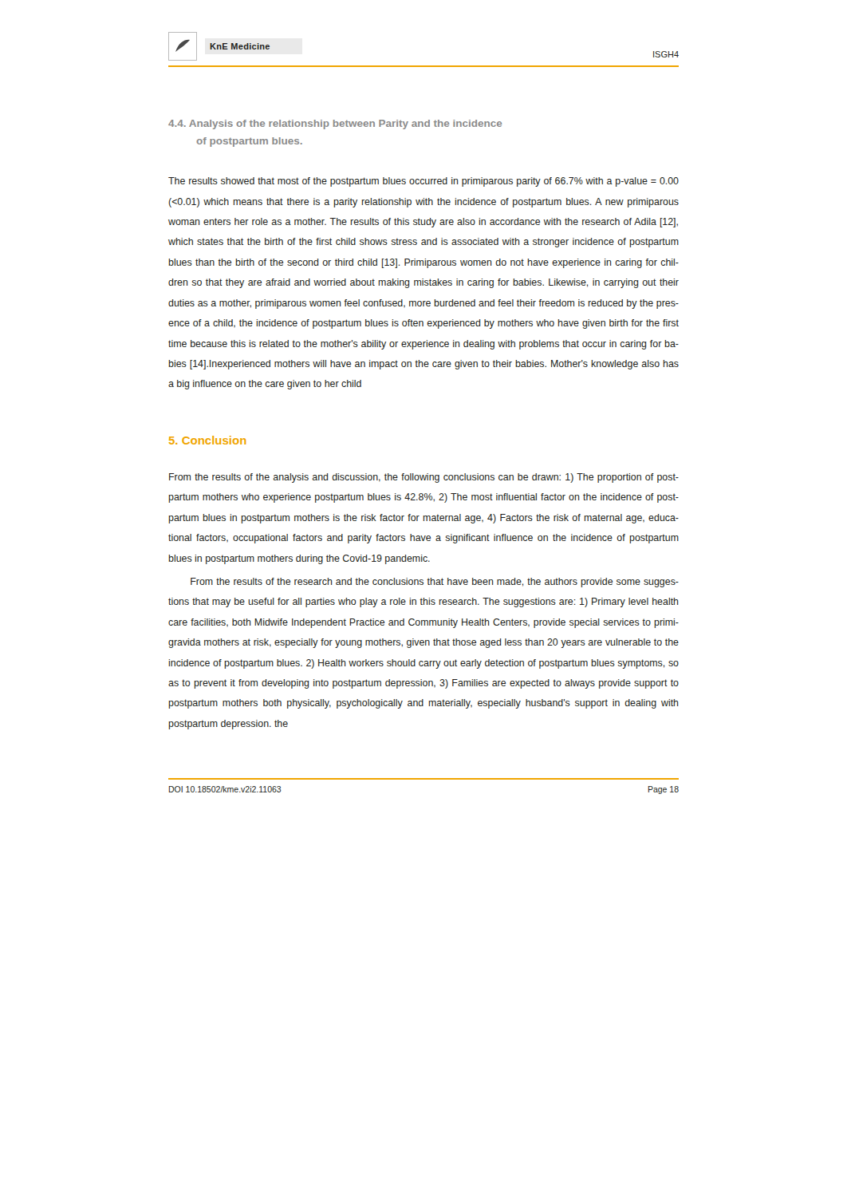KnE Medicine
ISGH4
4.4. Analysis of the relationship between Parity and the incidence of postpartum blues.
The results showed that most of the postpartum blues occurred in primiparous parity of 66.7% with a p-value = 0.00 (<0.01) which means that there is a parity relationship with the incidence of postpartum blues. A new primiparous woman enters her role as a mother. The results of this study are also in accordance with the research of Adila [12], which states that the birth of the first child shows stress and is associated with a stronger incidence of postpartum blues than the birth of the second or third child [13]. Primiparous women do not have experience in caring for children so that they are afraid and worried about making mistakes in caring for babies. Likewise, in carrying out their duties as a mother, primiparous women feel confused, more burdened and feel their freedom is reduced by the presence of a child, the incidence of postpartum blues is often experienced by mothers who have given birth for the first time because this is related to the mother's ability or experience in dealing with problems that occur in caring for babies [14].Inexperienced mothers will have an impact on the care given to their babies. Mother's knowledge also has a big influence on the care given to her child
5. Conclusion
From the results of the analysis and discussion, the following conclusions can be drawn: 1) The proportion of postpartum mothers who experience postpartum blues is 42.8%, 2) The most influential factor on the incidence of postpartum blues in postpartum mothers is the risk factor for maternal age, 4) Factors the risk of maternal age, educational factors, occupational factors and parity factors have a significant influence on the incidence of postpartum blues in postpartum mothers during the Covid-19 pandemic.
From the results of the research and the conclusions that have been made, the authors provide some suggestions that may be useful for all parties who play a role in this research. The suggestions are: 1) Primary level health care facilities, both Midwife Independent Practice and Community Health Centers, provide special services to primigravida mothers at risk, especially for young mothers, given that those aged less than 20 years are vulnerable to the incidence of postpartum blues. 2) Health workers should carry out early detection of postpartum blues symptoms, so as to prevent it from developing into postpartum depression, 3) Families are expected to always provide support to postpartum mothers both physically, psychologically and materially, especially husband's support in dealing with postpartum depression. the
DOI 10.18502/kme.v2i2.11063
Page 18